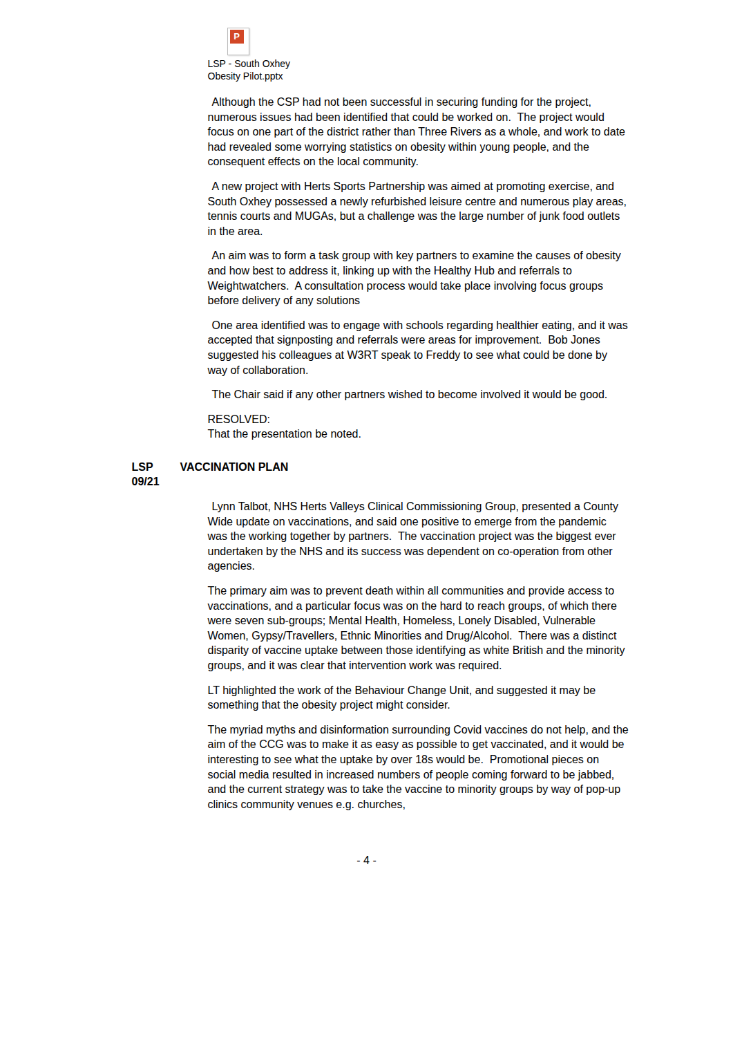P
LSP - South Oxhey
Obesity Pilot.pptx
Although the CSP had not been successful in securing funding for the project, numerous issues had been identified that could be worked on. The project would focus on one part of the district rather than Three Rivers as a whole, and work to date had revealed some worrying statistics on obesity within young people, and the consequent effects on the local community.
A new project with Herts Sports Partnership was aimed at promoting exercise, and South Oxhey possessed a newly refurbished leisure centre and numerous play areas, tennis courts and MUGAs, but a challenge was the large number of junk food outlets in the area.
An aim was to form a task group with key partners to examine the causes of obesity and how best to address it, linking up with the Healthy Hub and referrals to Weightwatchers. A consultation process would take place involving focus groups before delivery of any solutions
One area identified was to engage with schools regarding healthier eating, and it was accepted that signposting and referrals were areas for improvement. Bob Jones suggested his colleagues at W3RT speak to Freddy to see what could be done by way of collaboration.
The Chair said if any other partners wished to become involved it would be good.
RESOLVED:
That the presentation be noted.
LSP 09/21
VACCINATION PLAN
Lynn Talbot, NHS Herts Valleys Clinical Commissioning Group, presented a County Wide update on vaccinations, and said one positive to emerge from the pandemic was the working together by partners. The vaccination project was the biggest ever undertaken by the NHS and its success was dependent on co-operation from other agencies.
The primary aim was to prevent death within all communities and provide access to vaccinations, and a particular focus was on the hard to reach groups, of which there were seven sub-groups; Mental Health, Homeless, Lonely Disabled, Vulnerable Women, Gypsy/Travellers, Ethnic Minorities and Drug/Alcohol. There was a distinct disparity of vaccine uptake between those identifying as white British and the minority groups, and it was clear that intervention work was required.
LT highlighted the work of the Behaviour Change Unit, and suggested it may be something that the obesity project might consider.
The myriad myths and disinformation surrounding Covid vaccines do not help, and the aim of the CCG was to make it as easy as possible to get vaccinated, and it would be interesting to see what the uptake by over 18s would be. Promotional pieces on social media resulted in increased numbers of people coming forward to be jabbed, and the current strategy was to take the vaccine to minority groups by way of pop-up clinics community venues e.g. churches,
- 4 -